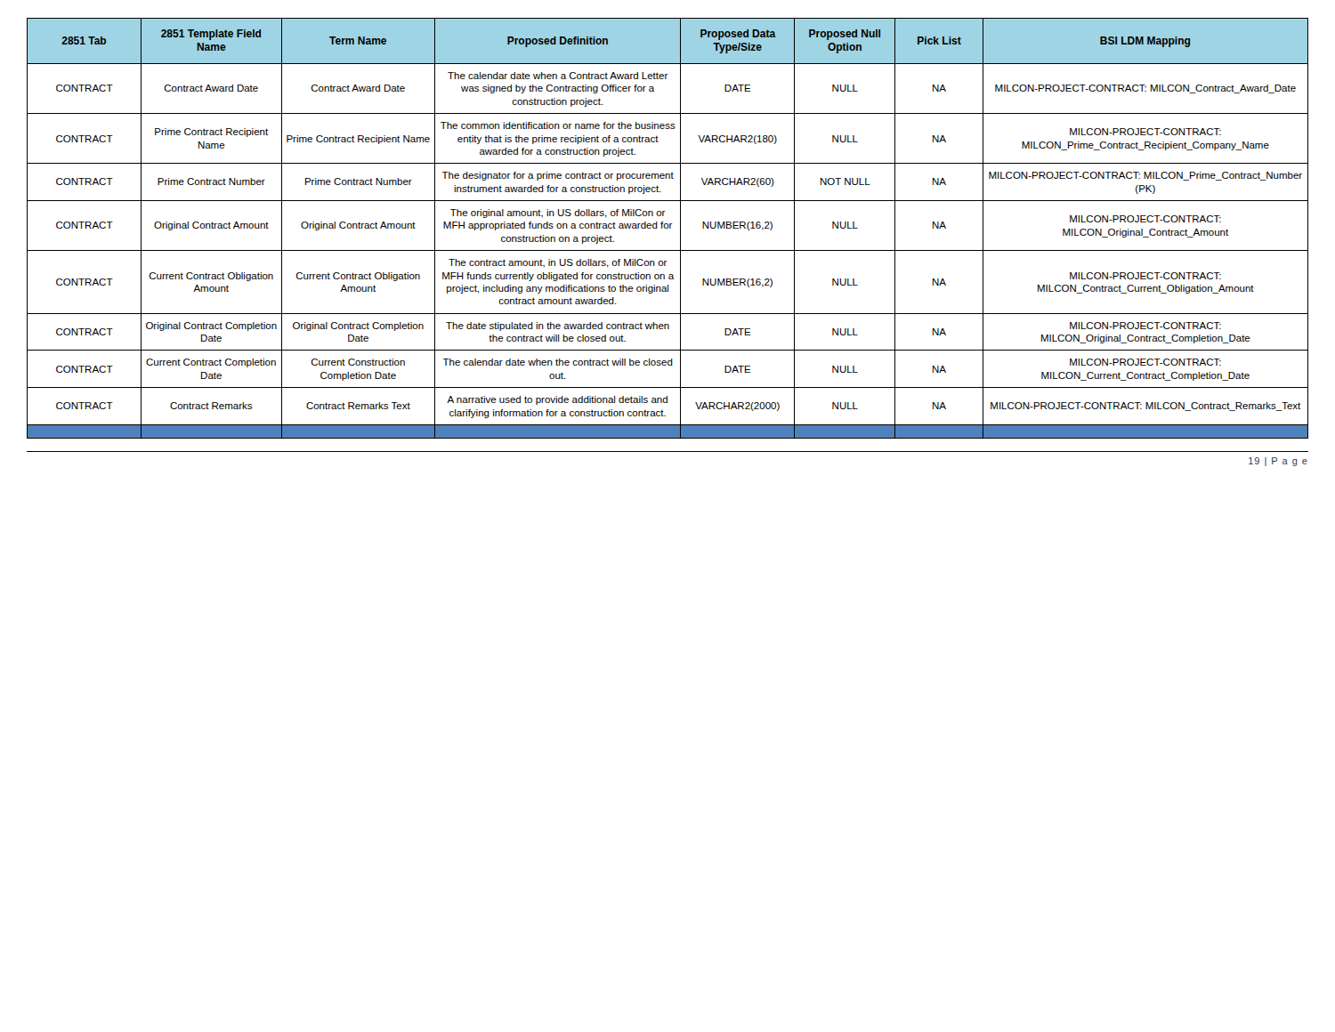| 2851 Tab | 2851 Template Field Name | Term Name | Proposed Definition | Proposed Data Type/Size | Proposed Null Option | Pick List | BSI LDM Mapping |
| --- | --- | --- | --- | --- | --- | --- | --- |
| CONTRACT | Contract Award Date | Contract Award Date | The calendar date when a Contract Award Letter was signed by the Contracting Officer for a construction project. | DATE | NULL | NA | MILCON-PROJECT-CONTRACT: MILCON_Contract_Award_Date |
| CONTRACT | Prime Contract Recipient Name | Prime Contract Recipient Name | The common identification or name for the business entity that is the prime recipient of a contract awarded for a construction project. | VARCHAR2(180) | NULL | NA | MILCON-PROJECT-CONTRACT: MILCON_Prime_Contract_Recipient_Company_Name |
| CONTRACT | Prime Contract Number | Prime Contract Number | The designator for a prime contract or procurement instrument awarded for a construction project. | VARCHAR2(60) | NOT NULL | NA | MILCON-PROJECT-CONTRACT: MILCON_Prime_Contract_Number (PK) |
| CONTRACT | Original Contract Amount | Original Contract Amount | The original amount, in US dollars, of MilCon or MFH appropriated funds on a contract awarded for construction on a project. | NUMBER(16,2) | NULL | NA | MILCON-PROJECT-CONTRACT: MILCON_Original_Contract_Amount |
| CONTRACT | Current Contract Obligation Amount | Current Contract Obligation Amount | The contract amount, in US dollars, of MilCon or MFH funds currently obligated for construction on a project, including any modifications to the original contract amount awarded. | NUMBER(16,2) | NULL | NA | MILCON-PROJECT-CONTRACT: MILCON_Contract_Current_Obligation_Amount |
| CONTRACT | Original Contract Completion Date | Original Contract Completion Date | The date stipulated in the awarded contract when the contract will be closed out. | DATE | NULL | NA | MILCON-PROJECT-CONTRACT: MILCON_Original_Contract_Completion_Date |
| CONTRACT | Current Contract Completion Date | Current Construction Completion Date | The calendar date when the contract will be closed out. | DATE | NULL | NA | MILCON-PROJECT-CONTRACT: MILCON_Current_Contract_Completion_Date |
| CONTRACT | Contract Remarks | Contract Remarks Text | A narrative used to provide additional details and clarifying information for a construction contract. | VARCHAR2(2000) | NULL | NA | MILCON-PROJECT-CONTRACT: MILCON_Contract_Remarks_Text |
19 | P a g e